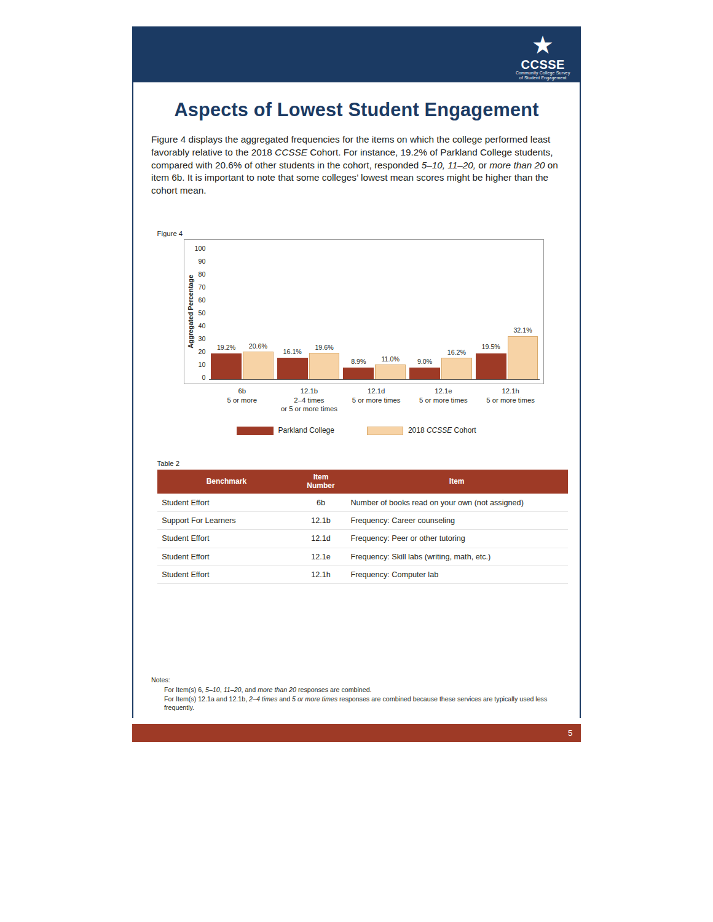★ CCSSE Community College Survey of Student Engagement
Aspects of Lowest Student Engagement
Figure 4 displays the aggregated frequencies for the items on which the college performed least favorably relative to the 2018 CCSSE Cohort. For instance, 19.2% of Parkland College students, compared with 20.6% of other students in the cohort, responded 5–10, 11–20, or more than 20 on item 6b. It is important to note that some colleges’ lowest mean scores might be higher than the cohort mean.
Figure 4
Aggregated Percentage
100
90
80
70
60
50
40
30
20
10
0
19.2%
20.6%
16.1%
19.6%
8.9%
11.0%
9.0%
16.2%
19.5%
32.1%
6b
5 or more
12.1b
2–4 times
or 5 or more times
12.1d
5 or more times
12.1e
5 or more times
12.1h
5 or more times
Parkland College
2018 CCSSE Cohort
Table 2
| Benchmark | Item Number | Item |
| --- | --- | --- |
| Student Effort | 6b | Number of books read on your own (not assigned) |
| Support For Learners | 12.1b | Frequency: Career counseling |
| Student Effort | 12.1d | Frequency: Peer or other tutoring |
| Student Effort | 12.1e | Frequency: Skill labs (writing, math, etc.) |
| Student Effort | 12.1h | Frequency: Computer lab |
Notes:
For Item(s) 6, 5–10, 11–20, and more than 20 responses are combined.
For Item(s) 12.1a and 12.1b, 2–4 times and 5 or more times responses are combined because these services are typically used less frequently.
5